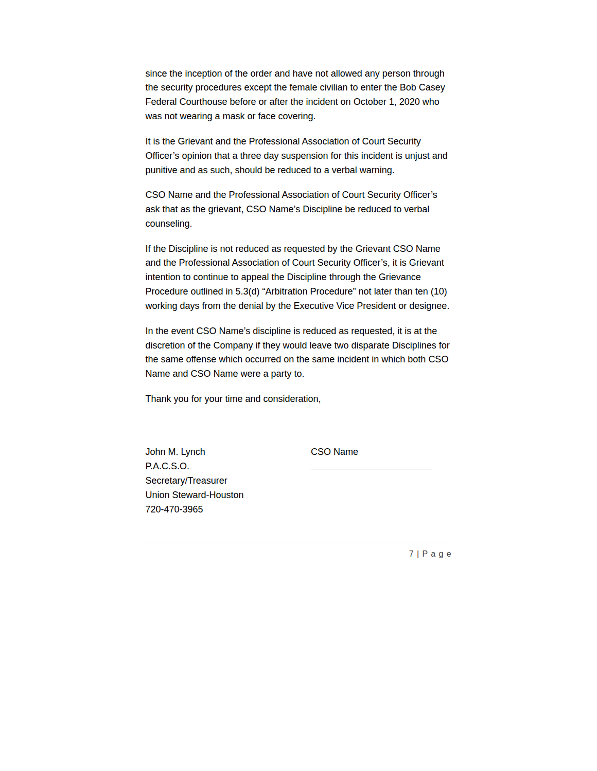since the inception of the order and have not allowed any person through the security procedures except the female civilian to enter the Bob Casey Federal Courthouse before or after the incident on October 1, 2020 who was not wearing a mask or face covering.
It is the Grievant and the Professional Association of Court Security Officer’s opinion that a three day suspension for this incident is unjust and punitive and as such, should be reduced to a verbal warning.
CSO Name and the Professional Association of Court Security Officer’s ask that as the grievant, CSO Name’s Discipline be reduced to verbal counseling.
If the Discipline is not reduced as requested by the Grievant CSO Name and the Professional Association of Court Security Officer’s, it is Grievant intention to continue to appeal the Discipline through the Grievance Procedure outlined in 5.3(d) “Arbitration Procedure” not later than ten (10) working days from the denial by the Executive Vice President or designee.
In the event CSO Name’s discipline is reduced as requested, it is at the discretion of the Company if they would leave two disparate Disciplines for the same offense which occurred on the same incident in which both CSO Name and CSO Name were a party to.
Thank you for your time and consideration,
John M. Lynch P.A.C.S.O. Secretary/Treasurer Union Steward-Houston 720-470-3965
CSO Name
7 | P a g e